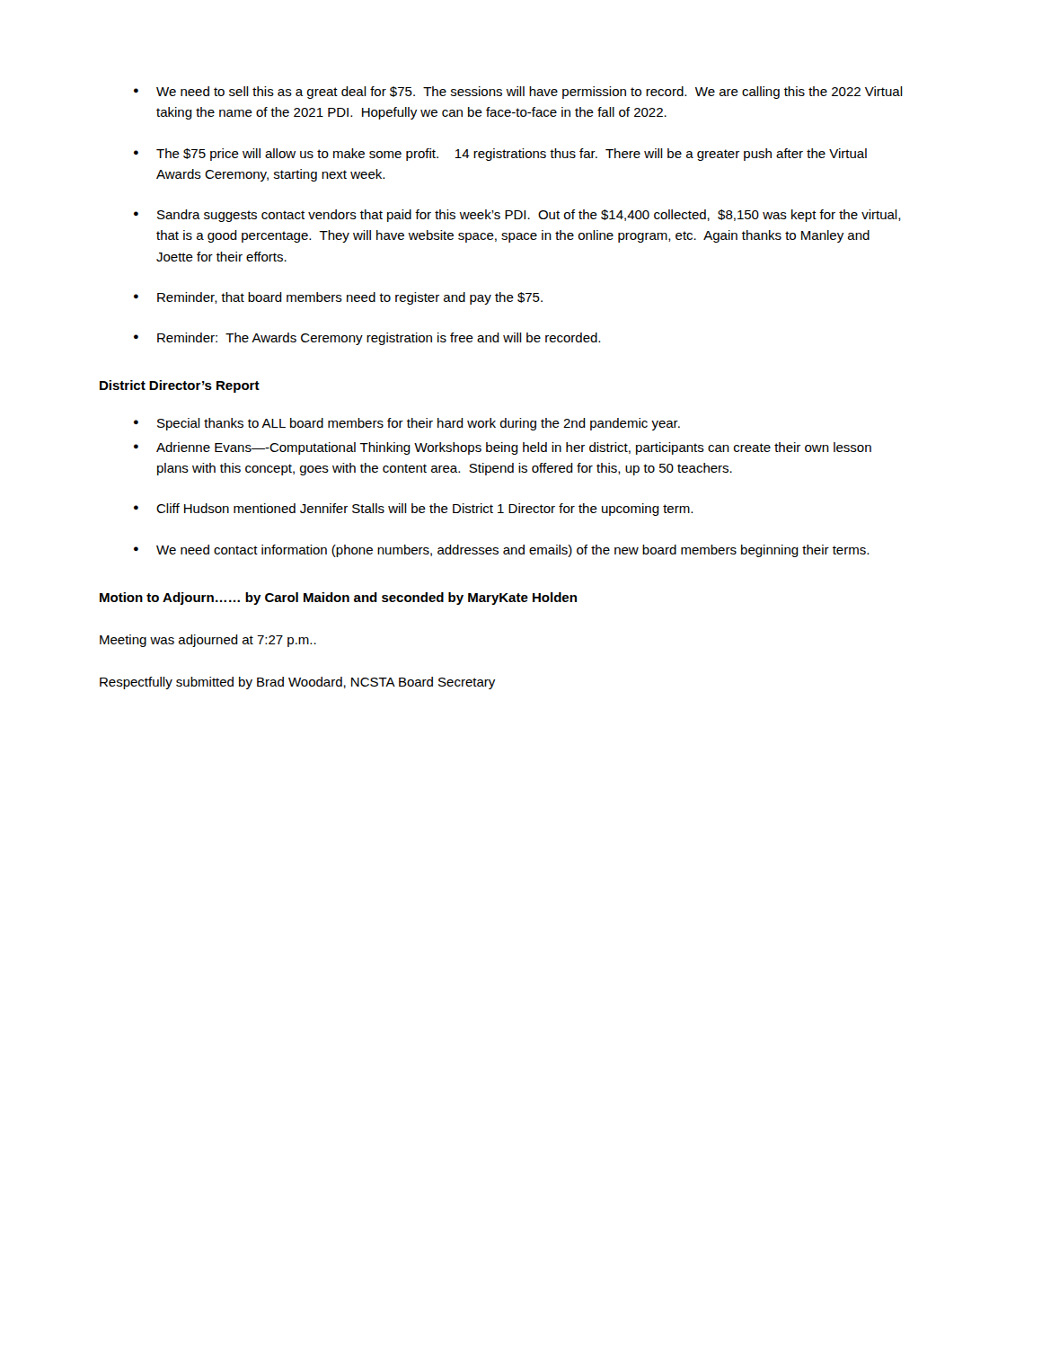We need to sell this as a great deal for $75. The sessions will have permission to record. We are calling this the 2022 Virtual taking the name of the 2021 PDI. Hopefully we can be face-to-face in the fall of 2022.
The $75 price will allow us to make some profit. 14 registrations thus far. There will be a greater push after the Virtual Awards Ceremony, starting next week.
Sandra suggests contact vendors that paid for this week’s PDI. Out of the $14,400 collected, $8,150 was kept for the virtual, that is a good percentage. They will have website space, space in the online program, etc. Again thanks to Manley and Joette for their efforts.
Reminder, that board members need to register and pay the $75.
Reminder: The Awards Ceremony registration is free and will be recorded.
District Director’s Report
Special thanks to ALL board members for their hard work during the 2nd pandemic year.
Adrienne Evans—-Computational Thinking Workshops being held in her district, participants can create their own lesson plans with this concept, goes with the content area. Stipend is offered for this, up to 50 teachers.
Cliff Hudson mentioned Jennifer Stalls will be the District 1 Director for the upcoming term.
We need contact information (phone numbers, addresses and emails) of the new board members beginning their terms.
Motion to Adjourn…… by Carol Maidon and seconded by MaryKate Holden
Meeting was adjourned at 7:27 p.m..
Respectfully submitted by Brad Woodard, NCSTA Board Secretary